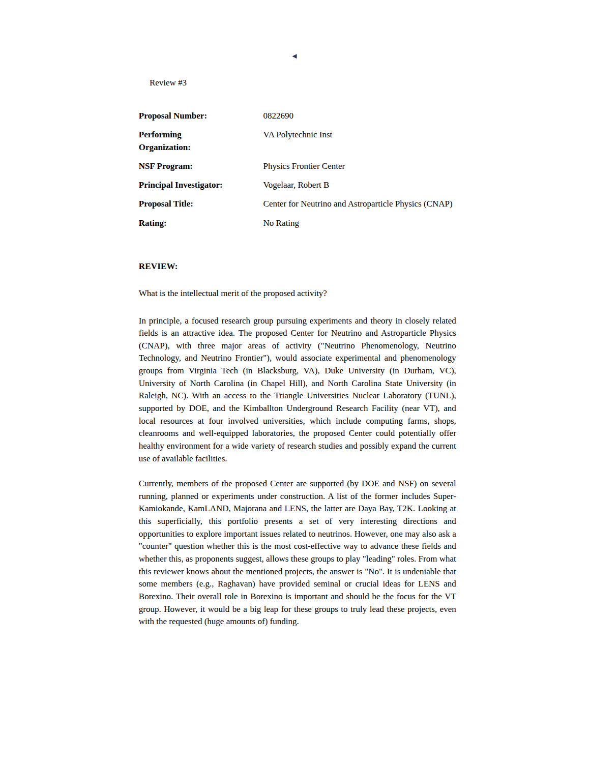◄
Review #3
| Proposal Number: | 0822690 |
| Performing Organization: | VA Polytechnic Inst |
| NSF Program: | Physics Frontier Center |
| Principal Investigator: | Vogelaar, Robert B |
| Proposal Title: | Center for Neutrino and Astroparticle Physics (CNAP) |
| Rating: | No Rating |
REVIEW:
What is the intellectual merit of the proposed activity?
In principle, a focused research group pursuing experiments and theory in closely related fields is an attractive idea. The proposed Center for Neutrino and Astroparticle Physics (CNAP), with three major areas of activity ("Neutrino Phenomenology, Neutrino Technology, and Neutrino Frontier"), would associate experimental and phenomenology groups from Virginia Tech (in Blacksburg, VA), Duke University (in Durham, VC), University of North Carolina (in Chapel Hill), and North Carolina State University (in Raleigh, NC). With an access to the Triangle Universities Nuclear Laboratory (TUNL), supported by DOE, and the Kimballton Underground Research Facility (near VT), and local resources at four involved universities, which include computing farms, shops, cleanrooms and well-equipped laboratories, the proposed Center could potentially offer healthy environment for a wide variety of research studies and possibly expand the current use of available facilities.
Currently, members of the proposed Center are supported (by DOE and NSF) on several running, planned or experiments under construction. A list of the former includes Super-Kamiokande, KamLAND, Majorana and LENS, the latter are Daya Bay, T2K. Looking at this superficially, this portfolio presents a set of very interesting directions and opportunities to explore important issues related to neutrinos. However, one may also ask a "counter" question whether this is the most cost-effective way to advance these fields and whether this, as proponents suggest, allows these groups to play "leading" roles. From what this reviewer knows about the mentioned projects, the answer is "No". It is undeniable that some members (e.g., Raghavan) have provided seminal or crucial ideas for LENS and Borexino. Their overall role in Borexino is important and should be the focus for the VT group. However, it would be a big leap for these groups to truly lead these projects, even with the requested (huge amounts of) funding.